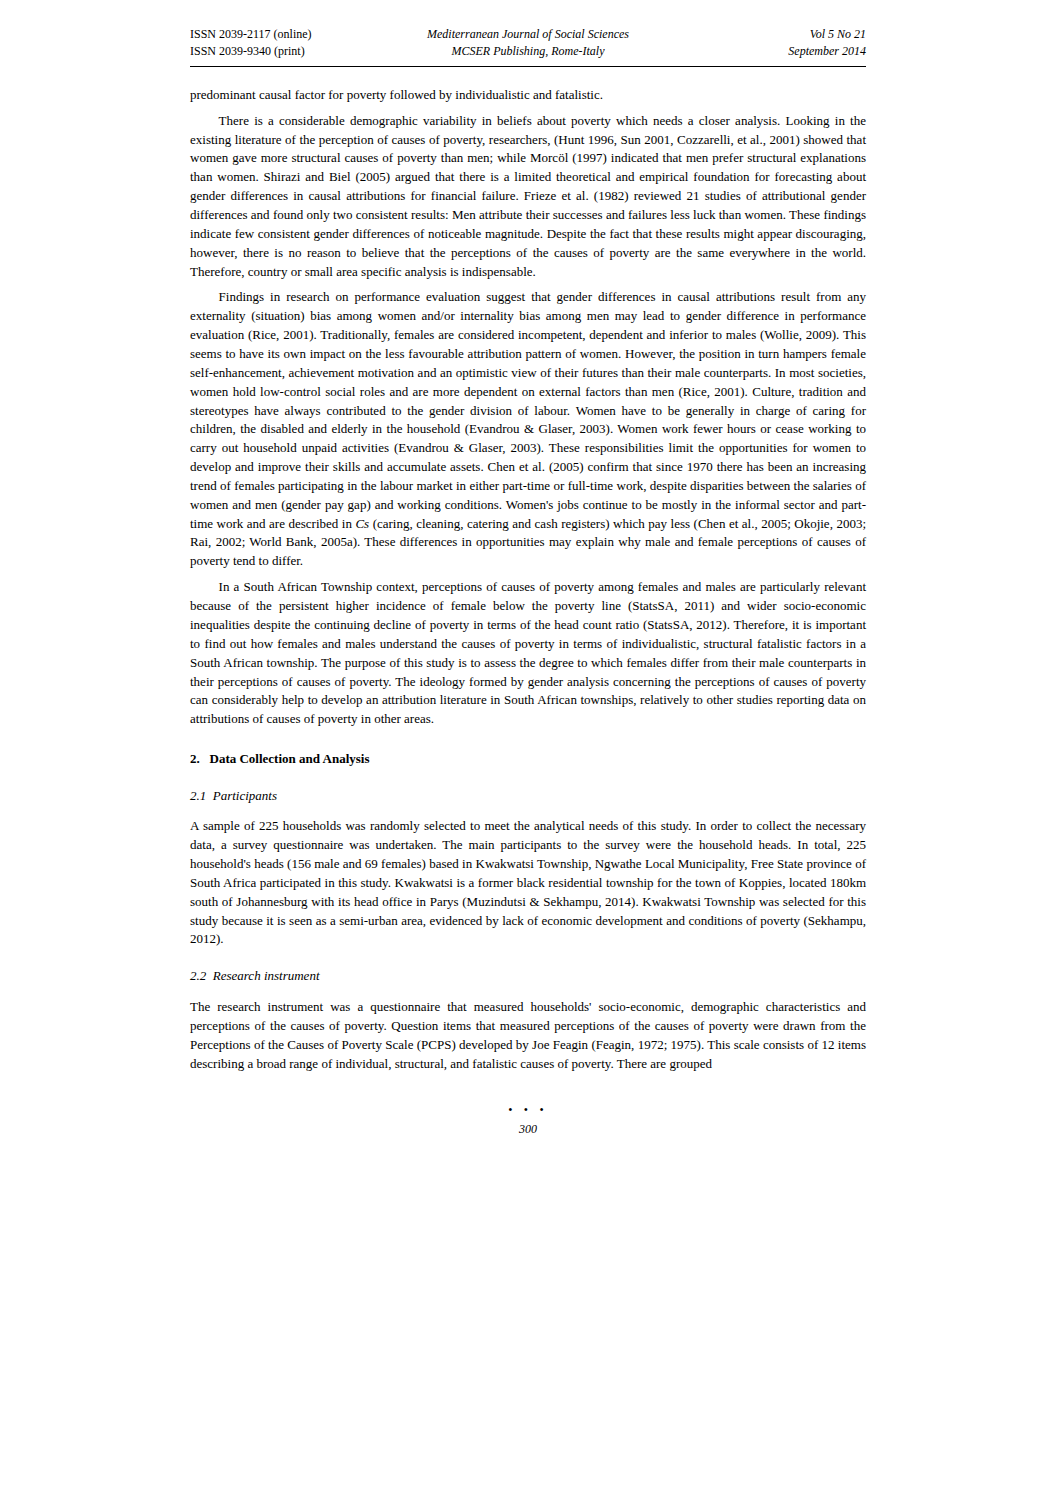| ISSN 2039-2117 (online) ISSN 2039-9340 (print) | Mediterranean Journal of Social Sciences MCSER Publishing, Rome-Italy | Vol 5 No 21 September 2014 |
predominant causal factor for poverty followed by individualistic and fatalistic.
There is a considerable demographic variability in beliefs about poverty which needs a closer analysis. Looking in the existing literature of the perception of causes of poverty, researchers, (Hunt 1996, Sun 2001, Cozzarelli, et al., 2001) showed that women gave more structural causes of poverty than men; while Morcöl (1997) indicated that men prefer structural explanations than women. Shirazi and Biel (2005) argued that there is a limited theoretical and empirical foundation for forecasting about gender differences in causal attributions for financial failure. Frieze et al. (1982) reviewed 21 studies of attributional gender differences and found only two consistent results: Men attribute their successes and failures less luck than women. These findings indicate few consistent gender differences of noticeable magnitude. Despite the fact that these results might appear discouraging, however, there is no reason to believe that the perceptions of the causes of poverty are the same everywhere in the world. Therefore, country or small area specific analysis is indispensable.
Findings in research on performance evaluation suggest that gender differences in causal attributions result from any externality (situation) bias among women and/or internality bias among men may lead to gender difference in performance evaluation (Rice, 2001). Traditionally, females are considered incompetent, dependent and inferior to males (Wollie, 2009). This seems to have its own impact on the less favourable attribution pattern of women. However, the position in turn hampers female self-enhancement, achievement motivation and an optimistic view of their futures than their male counterparts. In most societies, women hold low-control social roles and are more dependent on external factors than men (Rice, 2001). Culture, tradition and stereotypes have always contributed to the gender division of labour. Women have to be generally in charge of caring for children, the disabled and elderly in the household (Evandrou & Glaser, 2003). Women work fewer hours or cease working to carry out household unpaid activities (Evandrou & Glaser, 2003). These responsibilities limit the opportunities for women to develop and improve their skills and accumulate assets. Chen et al. (2005) confirm that since 1970 there has been an increasing trend of females participating in the labour market in either part-time or full-time work, despite disparities between the salaries of women and men (gender pay gap) and working conditions. Women's jobs continue to be mostly in the informal sector and part-time work and are described in Cs (caring, cleaning, catering and cash registers) which pay less (Chen et al., 2005; Okojie, 2003; Rai, 2002; World Bank, 2005a). These differences in opportunities may explain why male and female perceptions of causes of poverty tend to differ.
In a South African Township context, perceptions of causes of poverty among females and males are particularly relevant because of the persistent higher incidence of female below the poverty line (StatsSA, 2011) and wider socio-economic inequalities despite the continuing decline of poverty in terms of the head count ratio (StatsSA, 2012). Therefore, it is important to find out how females and males understand the causes of poverty in terms of individualistic, structural fatalistic factors in a South African township. The purpose of this study is to assess the degree to which females differ from their male counterparts in their perceptions of causes of poverty. The ideology formed by gender analysis concerning the perceptions of causes of poverty can considerably help to develop an attribution literature in South African townships, relatively to other studies reporting data on attributions of causes of poverty in other areas.
2. Data Collection and Analysis
2.1 Participants
A sample of 225 households was randomly selected to meet the analytical needs of this study. In order to collect the necessary data, a survey questionnaire was undertaken. The main participants to the survey were the household heads. In total, 225 household's heads (156 male and 69 females) based in Kwakwatsi Township, Ngwathe Local Municipality, Free State province of South Africa participated in this study. Kwakwatsi is a former black residential township for the town of Koppies, located 180km south of Johannesburg with its head office in Parys (Muzindutsi & Sekhampu, 2014). Kwakwatsi Township was selected for this study because it is seen as a semi-urban area, evidenced by lack of economic development and conditions of poverty (Sekhampu, 2012).
2.2 Research instrument
The research instrument was a questionnaire that measured households' socio-economic, demographic characteristics and perceptions of the causes of poverty. Question items that measured perceptions of the causes of poverty were drawn from the Perceptions of the Causes of Poverty Scale (PCPS) developed by Joe Feagin (Feagin, 1972; 1975). This scale consists of 12 items describing a broad range of individual, structural, and fatalistic causes of poverty. There are grouped
• • • 300